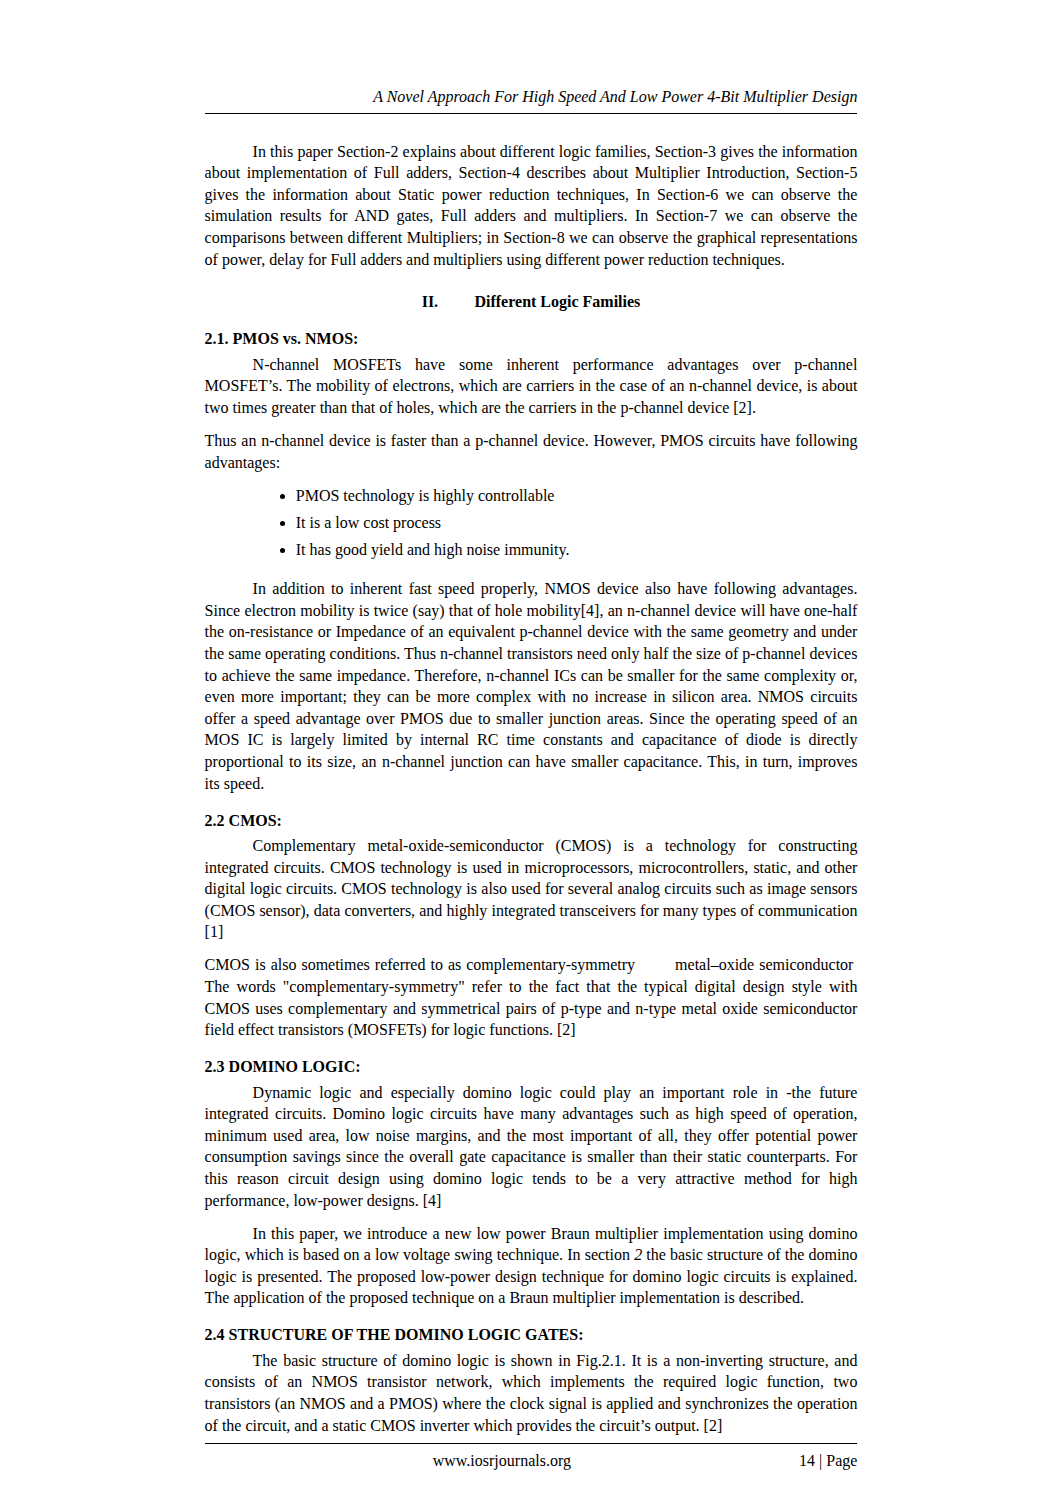A Novel Approach For High Speed And Low Power 4-Bit Multiplier Design
In this paper Section-2 explains about different logic families, Section-3 gives the information about implementation of Full adders, Section-4 describes about Multiplier Introduction, Section-5 gives the information about Static power reduction techniques, In Section-6 we can observe the simulation results for AND gates, Full adders and multipliers. In Section-7 we can observe the comparisons between different Multipliers; in Section-8 we can observe the graphical representations of power, delay for Full adders and multipliers using different power reduction techniques.
II. Different Logic Families
2.1. PMOS vs. NMOS:
N-channel MOSFETs have some inherent performance advantages over p-channel MOSFET’s. The mobility of electrons, which are carriers in the case of an n-channel device, is about two times greater than that of holes, which are the carriers in the p-channel device [2].
Thus an n-channel device is faster than a p-channel device. However, PMOS circuits have following advantages:
PMOS technology is highly controllable
It is a low cost process
It has good yield and high noise immunity.
In addition to inherent fast speed properly, NMOS device also have following advantages. Since electron mobility is twice (say) that of hole mobility[4], an n-channel device will have one-half the on-resistance or Impedance of an equivalent p-channel device with the same geometry and under the same operating conditions. Thus n-channel transistors need only half the size of p-channel devices to achieve the same impedance. Therefore, n-channel ICs can be smaller for the same complexity or, even more important; they can be more complex with no increase in silicon area. NMOS circuits offer a speed advantage over PMOS due to smaller junction areas. Since the operating speed of an MOS IC is largely limited by internal RC time constants and capacitance of diode is directly proportional to its size, an n-channel junction can have smaller capacitance. This, in turn, improves its speed.
2.2 CMOS:
Complementary metal-oxide-semiconductor (CMOS) is a technology for constructing integrated circuits. CMOS technology is used in microprocessors, microcontrollers, static, and other digital logic circuits. CMOS technology is also used for several analog circuits such as image sensors (CMOS sensor), data converters, and highly integrated transceivers for many types of communication [1]
CMOS is also sometimes referred to as complementary-symmetry metal–oxide semiconductor The words "complementary-symmetry" refer to the fact that the typical digital design style with CMOS uses complementary and symmetrical pairs of p-type and n-type metal oxide semiconductor field effect transistors (MOSFETs) for logic functions. [2]
2.3 DOMINO LOGIC:
Dynamic logic and especially domino logic could play an important role in -the future integrated circuits. Domino logic circuits have many advantages such as high speed of operation, minimum used area, low noise margins, and the most important of all, they offer potential power consumption savings since the overall gate capacitance is smaller than their static counterparts. For this reason circuit design using domino logic tends to be a very attractive method for high performance, low-power designs. [4]
In this paper, we introduce a new low power Braun multiplier implementation using domino logic, which is based on a low voltage swing technique. In section 2 the basic structure of the domino logic is presented. The proposed low-power design technique for domino logic circuits is explained. The application of the proposed technique on a Braun multiplier implementation is described.
2.4 STRUCTURE OF THE DOMINO LOGIC GATES:
The basic structure of domino logic is shown in Fig.2.1. It is a non-inverting structure, and consists of an NMOS transistor network, which implements the required logic function, two transistors (an NMOS and a PMOS) where the clock signal is applied and synchronizes the operation of the circuit, and a static CMOS inverter which provides the circuit’s output. [2]
www.iosrjournals.org 14 | Page